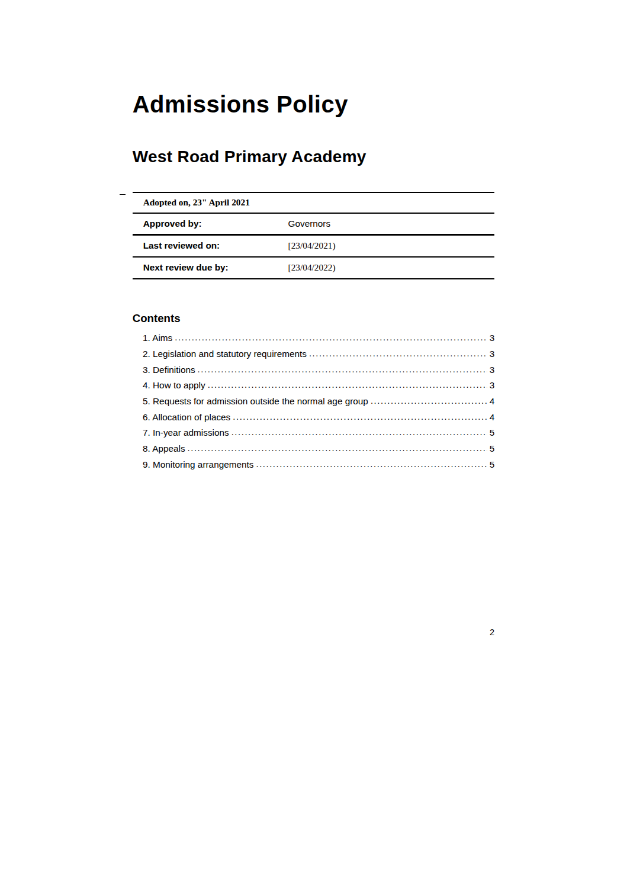Admissions Policy
West Road Primary Academy
| Adopted on, 23" April 2021 |
| Approved by: | Governors |
| Last reviewed on: | [23/04/2021) |
| Next review due by: | [23/04/2022) |
Contents
1. Aims........................................................................................................................... 3
2. Legislation and statutory requirements....................................................................... 3
3. Definitions.................................................................................................................. 3
4. How to apply.............................................................................................................. 3
5. Requests for admission outside the normal age group............................................. 4
6. Allocation of places..................................................................................................... 4
7. In-year admissions..................................................................................................... 5
8. Appeals.................................................................................................................... 5
9. Monitoring arrangements.......................................................................................... 5
2